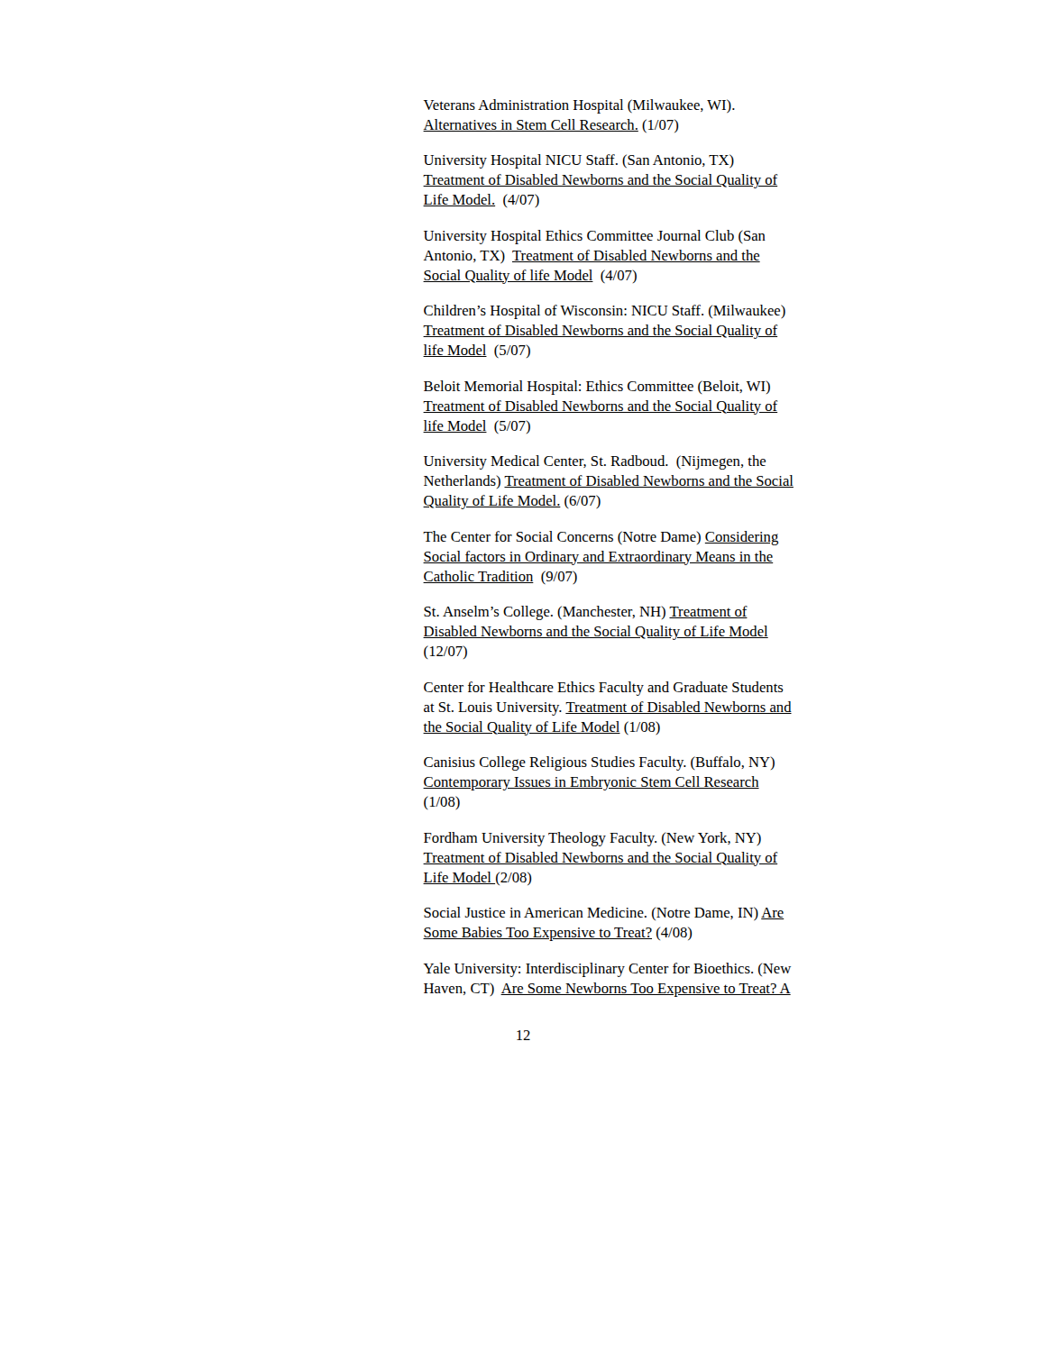Veterans Administration Hospital (Milwaukee, WI). Alternatives in Stem Cell Research. (1/07)
University Hospital NICU Staff. (San Antonio, TX) Treatment of Disabled Newborns and the Social Quality of Life Model. (4/07)
University Hospital Ethics Committee Journal Club (San Antonio, TX) Treatment of Disabled Newborns and the Social Quality of life Model (4/07)
Children’s Hospital of Wisconsin: NICU Staff. (Milwaukee) Treatment of Disabled Newborns and the Social Quality of life Model (5/07)
Beloit Memorial Hospital: Ethics Committee (Beloit, WI) Treatment of Disabled Newborns and the Social Quality of life Model (5/07)
University Medical Center, St. Radboud. (Nijmegen, the Netherlands) Treatment of Disabled Newborns and the Social Quality of Life Model. (6/07)
The Center for Social Concerns (Notre Dame) Considering Social factors in Ordinary and Extraordinary Means in the Catholic Tradition (9/07)
St. Anselm’s College. (Manchester, NH) Treatment of Disabled Newborns and the Social Quality of Life Model (12/07)
Center for Healthcare Ethics Faculty and Graduate Students at St. Louis University. Treatment of Disabled Newborns and the Social Quality of Life Model (1/08)
Canisius College Religious Studies Faculty. (Buffalo, NY) Contemporary Issues in Embryonic Stem Cell Research (1/08)
Fordham University Theology Faculty. (New York, NY) Treatment of Disabled Newborns and the Social Quality of Life Model (2/08)
Social Justice in American Medicine. (Notre Dame, IN) Are Some Babies Too Expensive to Treat? (4/08)
Yale University: Interdisciplinary Center for Bioethics. (New Haven, CT) Are Some Newborns Too Expensive to Treat? A
12